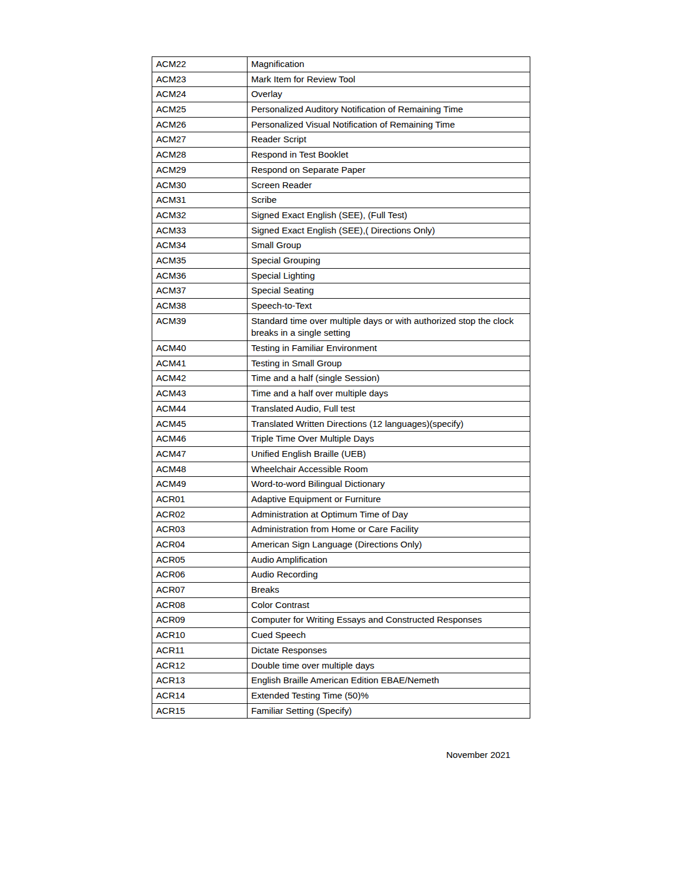| ACM22 | Magnification |
| ACM23 | Mark Item for Review Tool |
| ACM24 | Overlay |
| ACM25 | Personalized Auditory Notification of Remaining Time |
| ACM26 | Personalized Visual Notification of Remaining Time |
| ACM27 | Reader Script |
| ACM28 | Respond in Test Booklet |
| ACM29 | Respond on Separate Paper |
| ACM30 | Screen Reader |
| ACM31 | Scribe |
| ACM32 | Signed Exact English (SEE), (Full Test) |
| ACM33 | Signed Exact English (SEE),( Directions Only) |
| ACM34 | Small Group |
| ACM35 | Special Grouping |
| ACM36 | Special Lighting |
| ACM37 | Special Seating |
| ACM38 | Speech-to-Text |
| ACM39 | Standard time over multiple days or with authorized stop the clock breaks in a single setting |
| ACM40 | Testing in Familiar Environment |
| ACM41 | Testing in Small Group |
| ACM42 | Time and a half (single Session) |
| ACM43 | Time and a half over multiple days |
| ACM44 | Translated Audio, Full test |
| ACM45 | Translated Written Directions (12 languages)(specify) |
| ACM46 | Triple Time Over Multiple Days |
| ACM47 | Unified English Braille (UEB) |
| ACM48 | Wheelchair Accessible Room |
| ACM49 | Word-to-word Bilingual Dictionary |
| ACR01 | Adaptive Equipment or Furniture |
| ACR02 | Administration at Optimum Time of Day |
| ACR03 | Administration from Home or Care Facility |
| ACR04 | American Sign Language (Directions Only) |
| ACR05 | Audio Amplification |
| ACR06 | Audio Recording |
| ACR07 | Breaks |
| ACR08 | Color Contrast |
| ACR09 | Computer for Writing Essays and Constructed Responses |
| ACR10 | Cued Speech |
| ACR11 | Dictate Responses |
| ACR12 | Double time over multiple days |
| ACR13 | English Braille American Edition EBAE/Nemeth |
| ACR14 | Extended Testing Time (50)% |
| ACR15 | Familiar Setting (Specify) |
November 2021